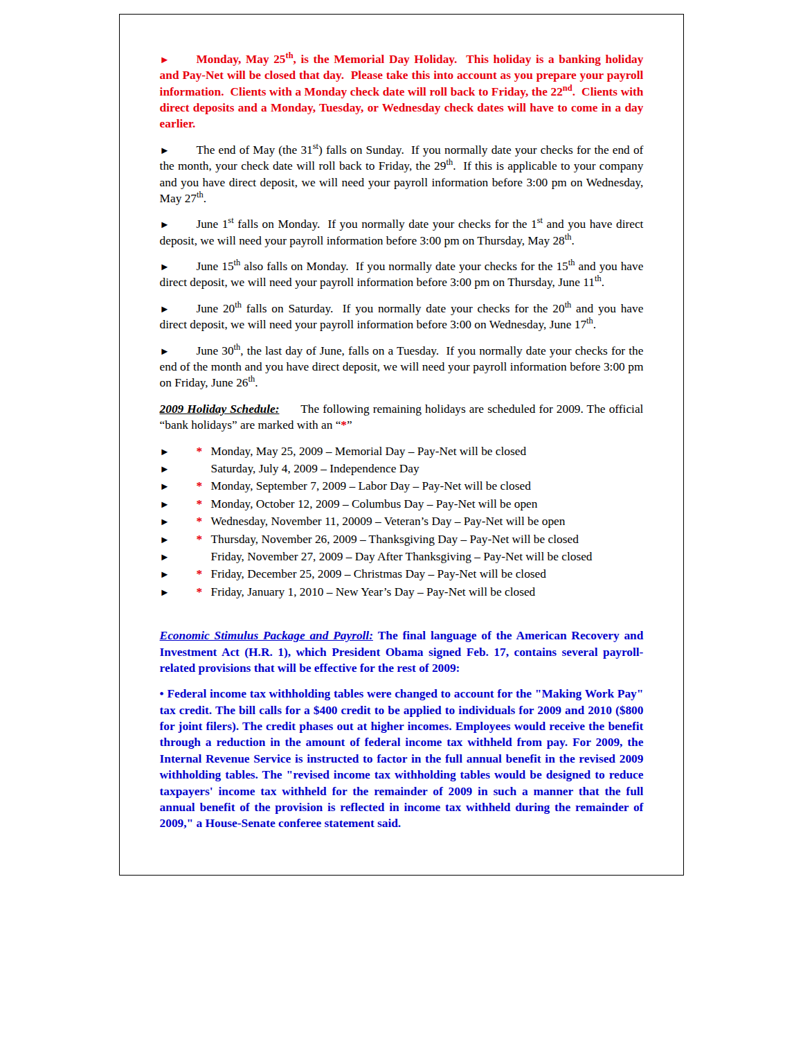►Monday, May 25th, is the Memorial Day Holiday. This holiday is a banking holiday and Pay-Net will be closed that day. Please take this into account as you prepare your payroll information. Clients with a Monday check date will roll back to Friday, the 22nd. Clients with direct deposits and a Monday, Tuesday, or Wednesday check dates will have to come in a day earlier.
►The end of May (the 31st) falls on Sunday. If you normally date your checks for the end of the month, your check date will roll back to Friday, the 29th. If this is applicable to your company and you have direct deposit, we will need your payroll information before 3:00 pm on Wednesday, May 27th.
►June 1st falls on Monday. If you normally date your checks for the 1st and you have direct deposit, we will need your payroll information before 3:00 pm on Thursday, May 28th.
►June 15th also falls on Monday. If you normally date your checks for the 15th and you have direct deposit, we will need your payroll information before 3:00 pm on Thursday, June 11th.
►June 20th falls on Saturday. If you normally date your checks for the 20th and you have direct deposit, we will need your payroll information before 3:00 on Wednesday, June 17th.
►June 30th, the last day of June, falls on a Tuesday. If you normally date your checks for the end of the month and you have direct deposit, we will need your payroll information before 3:00 pm on Friday, June 26th.
2009 Holiday Schedule: The following remaining holidays are scheduled for 2009. The official “bank holidays” are marked with an “*”
►*Monday, May 25, 2009 – Memorial Day – Pay-Net will be closed
► Saturday, July 4, 2009 – Independence Day
►*Monday, September 7, 2009 – Labor Day – Pay-Net will be closed
►*Monday, October 12, 2009 – Columbus Day – Pay-Net will be open
►*Wednesday, November 11, 20009 – Veteran’s Day – Pay-Net will be open
►*Thursday, November 26, 2009 – Thanksgiving Day – Pay-Net will be closed
► Friday, November 27, 2009 – Day After Thanksgiving – Pay-Net will be closed
►*Friday, December 25, 2009 – Christmas Day – Pay-Net will be closed
►*Friday, January 1, 2010 – New Year’s Day – Pay-Net will be closed
Economic Stimulus Package and Payroll: The final language of the American Recovery and Investment Act (H.R. 1), which President Obama signed Feb. 17, contains several payroll-related provisions that will be effective for the rest of 2009:
• Federal income tax withholding tables were changed to account for the "Making Work Pay" tax credit. The bill calls for a $400 credit to be applied to individuals for 2009 and 2010 ($800 for joint filers). The credit phases out at higher incomes. Employees would receive the benefit through a reduction in the amount of federal income tax withheld from pay. For 2009, the Internal Revenue Service is instructed to factor in the full annual benefit in the revised 2009 withholding tables. The "revised income tax withholding tables would be designed to reduce taxpayers' income tax withheld for the remainder of 2009 in such a manner that the full annual benefit of the provision is reflected in income tax withheld during the remainder of 2009," a House-Senate conferee statement said.